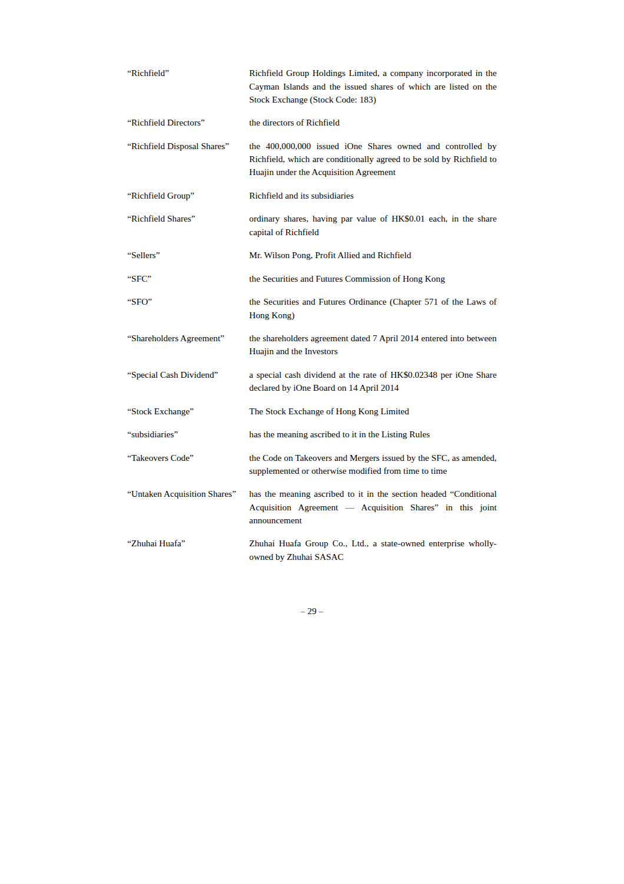| “Richfield” | Richfield Group Holdings Limited, a company incorporated in the Cayman Islands and the issued shares of which are listed on the Stock Exchange (Stock Code: 183) |
| “Richfield Directors” | the directors of Richfield |
| “Richfield Disposal Shares” | the 400,000,000 issued iOne Shares owned and controlled by Richfield, which are conditionally agreed to be sold by Richfield to Huajin under the Acquisition Agreement |
| “Richfield Group” | Richfield and its subsidiaries |
| “Richfield Shares” | ordinary shares, having par value of HK$0.01 each, in the share capital of Richfield |
| “Sellers” | Mr. Wilson Pong, Profit Allied and Richfield |
| “SFC” | the Securities and Futures Commission of Hong Kong |
| “SFO” | the Securities and Futures Ordinance (Chapter 571 of the Laws of Hong Kong) |
| “Shareholders Agreement” | the shareholders agreement dated 7 April 2014 entered into between Huajin and the Investors |
| “Special Cash Dividend” | a special cash dividend at the rate of HK$0.02348 per iOne Share declared by iOne Board on 14 April 2014 |
| “Stock Exchange” | The Stock Exchange of Hong Kong Limited |
| “subsidiaries” | has the meaning ascribed to it in the Listing Rules |
| “Takeovers Code” | the Code on Takeovers and Mergers issued by the SFC, as amended, supplemented or otherwise modified from time to time |
| “Untaken Acquisition Shares” | has the meaning ascribed to it in the section headed “Conditional Acquisition Agreement — Acquisition Shares” in this joint announcement |
| “Zhuhai Huafa” | Zhuhai Huafa Group Co., Ltd., a state-owned enterprise wholly-owned by Zhuhai SASAC |
– 29 –